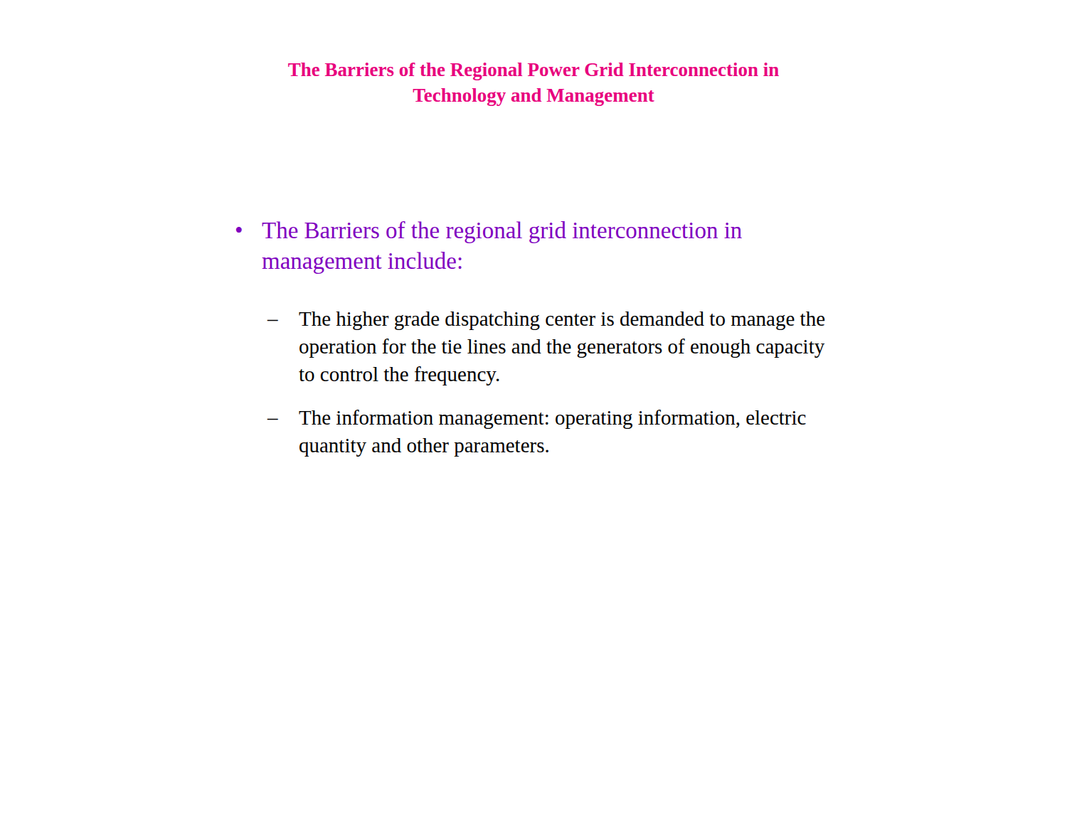The Barriers of the Regional Power Grid Interconnection in Technology and Management
The Barriers of the regional grid interconnection in management include:
The higher grade dispatching center is demanded to manage the operation for the tie lines and the generators of enough capacity to control the frequency.
The information management: operating information, electric quantity and other parameters.